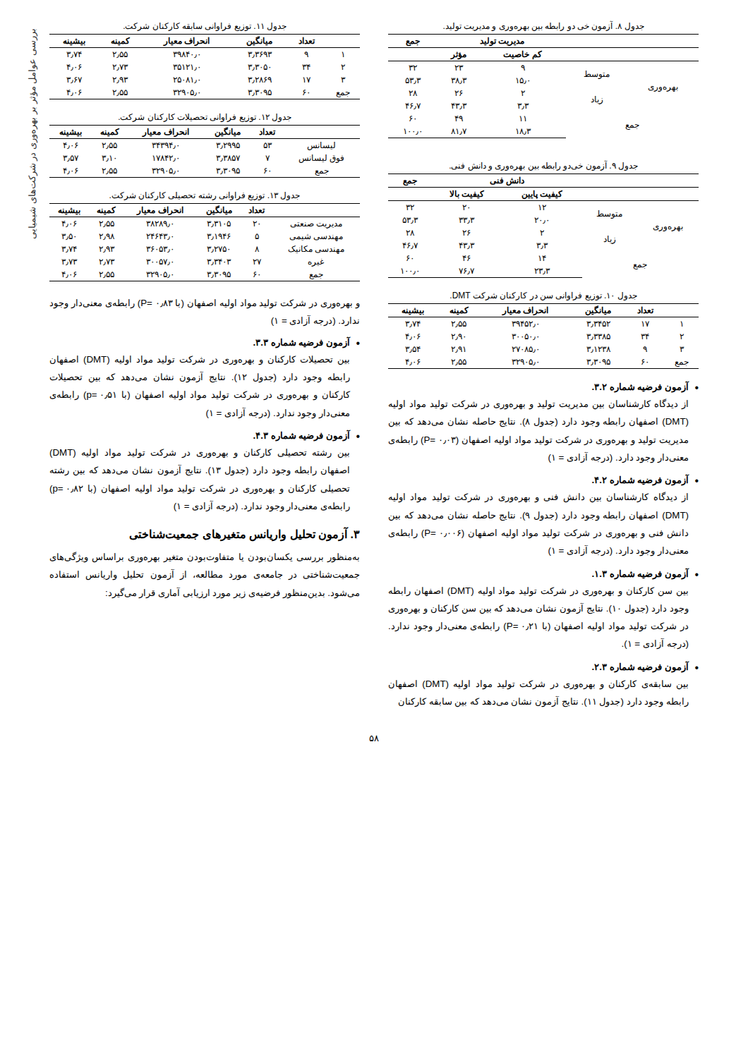بررسی عوامل مؤثر بر بهره‌وری در شرکت‌های شیمیایی
جدول ۸. آزمون خی دو رابطه بین بهره‌وری و مدیریت تولید.
| | | مدیریت تولید | جمع |
| --- | --- | --- | --- |
| | | کم خاصیت | مؤثر | |
| بهره‌وری | متوسط | ۹ | ۲۳ | ۳۲ |
| ۱۵٫۰ | ۳۸٫۳ | ۵۳٫۳ |
| زیاد | ۲ | ۲۶ | ۲۸ |
| ۳٫۳ | ۴۳٫۳ | ۴۶٫۷ |
| جمع | ۱۱ | ۴۹ | ۶۰ |
| ۱۸٫۳ | ۸۱٫۷ | ۱۰۰٫۰ |
جدول ۹. آزمون خی‌دو رابطه بین بهره‌وری و دانش فنی.
| | | دانش فنی | جمع |
| --- | --- | --- | --- |
| | | کیفیت پایین | کیفیت بالا | |
| بهره‌وری | متوسط | ۱۲ | ۲۰ | ۳۲ |
| ۲۰٫۰ | ۳۳٫۳ | ۵۳٫۳ |
| زیاد | ۲ | ۲۶ | ۲۸ |
| ۳٫۳ | ۴۳٫۳ | ۴۶٫۷ |
| جمع | ۱۴ | ۴۶ | ۶۰ |
| ۲۳٫۳ | ۷۶٫۷ | ۱۰۰٫۰ |
جدول ۱۰. توزیع فراوانی سن در کارکنان شرکت DMT.
| | تعداد | میانگین | انحراف معیار | کمینه | بیشینه |
| --- | --- | --- | --- | --- | --- |
| ۱ | ۱۷ | ۳٫۳۴۵۲ | ۳۹۴۵۲٫۰ | ۲٫۵۵ | ۳٫۷۴ |
| ۲ | ۳۴ | ۳٫۳۳۸۵ | ۳۰۰۵۰٫۰ | ۲٫۹۰ | ۴٫۰۶ |
| ۳ | ۹ | ۳٫۱۲۳۸ | ۲۷۰۸۵٫۰ | ۲٫۹۱ | ۳٫۵۴ |
| جمع | ۶۰ | ۳٫۳۰۹۵ | ۳۲۹۰۵٫۰ | ۲٫۵۵ | ۴٫۰۶ |
آزمون فرضیه شماره ۳.۲.
از دیدگاه کارشناسان بین مدیریت تولید و بهره‌وری در شرکت تولید مواد اولیه (DMT) اصفهان رابطه وجود دارد (جدول ۸). نتایج حاصله نشان می‌دهد که بین مدیریت تولید و بهره‌وری در شرکت تولید مواد اولیه اصفهان (P= ۰٫۰۳) رابطه‌ی معنی‌دار وجود دارد. (درجه آزادی = ۱)
آزمون فرضیه شماره ۴.۲.
از دیدگاه کارشناسان بین دانش فنی و بهره‌وری در شرکت تولید مواد اولیه (DMT) اصفهان رابطه وجود دارد (جدول ۹). نتایج حاصله نشان می‌دهد که بین دانش فنی و بهره‌وری در شرکت تولید مواد اولیه اصفهان (P= ۰٫۰۰۶) رابطه‌ی معنی‌دار وجود دارد. (درجه آزادی = ۱)
آزمون فرضیه شماره ۱.۳.
بین سن کارکنان و بهره‌وری در شرکت تولید مواد اولیه (DMT) اصفهان رابطه وجود دارد (جدول ۱۰). نتایج آزمون نشان می‌دهد که بین سن کارکنان و بهره‌وری در شرکت تولید مواد اولیه اصفهان (با P= ۰٫۲۱) رابطه‌ی معنی‌دار وجود ندارد. (درجه آزادی = ۱).
آزمون فرضیه شماره ۲.۳.
بین سابقه‌ی کارکنان و بهره‌وری در شرکت تولید مواد اولیه (DMT) اصفهان رابطه وجود دارد (جدول ۱۱). نتایج آزمون نشان می‌دهد که بین سابقه کارکنان
جدول ۱۱. توزیع فراوانی سابقه کارکنان شرکت.
| | تعداد | میانگین | انحراف معیار | کمینه | بیشینه |
| --- | --- | --- | --- | --- | --- |
| ۱ | ۹ | ۳٫۳۶۹۳ | ۳۹۸۴۰٫۰ | ۲٫۵۵ | ۳٫۷۴ |
| ۲ | ۳۴ | ۳٫۳۰۵۰ | ۳۵۱۲۱٫۰ | ۲٫۷۳ | ۴٫۰۶ |
| ۳ | ۱۷ | ۳٫۲۸۶۹ | ۲۵۰۸۱٫۰ | ۲٫۹۳ | ۳٫۶۷ |
| جمع | ۶۰ | ۳٫۳۰۹۵ | ۳۲۹۰۵٫۰ | ۲٫۵۵ | ۴٫۰۶ |
جدول ۱۲. توزیع فراوانی تحصیلات کارکنان شرکت.
| | تعداد | میانگین | انحراف معیار | کمینه | بیشینه |
| --- | --- | --- | --- | --- | --- |
| لیسانس | ۵۳ | ۳٫۲۹۹۵ | ۳۴۳۹۴٫۰ | ۲٫۵۵ | ۴٫۰۶ |
| فوق لیسانس | ۷ | ۳٫۳۸۵۷ | ۱۷۸۴۲٫۰ | ۳٫۱۰ | ۳٫۵۷ |
| جمع | ۶۰ | ۳٫۳۰۹۵ | ۳۲۹۰۵٫۰ | ۲٫۵۵ | ۴٫۰۶ |
جدول ۱۳. توزیع فراوانی رشته تحصیلی کارکنان شرکت.
| | تعداد | میانگین | انحراف معیار | کمینه | بیشینه |
| --- | --- | --- | --- | --- | --- |
| مدیریت صنعتی | ۲۰ | ۳٫۳۱۰۵ | ۳۸۲۸۹٫۰ | ۲٫۵۵ | ۴٫۰۶ |
| مهندسی شیمی | ۵ | ۳٫۱۹۴۶ | ۲۴۶۴۳٫۰ | ۲٫۹۸ | ۳٫۵۰ |
| مهندسی مکانیک | ۸ | ۳٫۲۷۵۰ | ۳۶۰۵۳٫۰ | ۲٫۹۳ | ۳٫۷۴ |
| غیره | ۲۷ | ۳٫۳۴۰۳ | ۳۰۰۵۷٫۰ | ۲٫۷۳ | ۳٫۷۳ |
| جمع | ۶۰ | ۳٫۳۰۹۵ | ۳۲۹۰۵٫۰ | ۲٫۵۵ | ۴٫۰۶ |
و بهره‌وری در شرکت تولید مواد اولیه اصفهان (با P= ۰٫۸۳) رابطه‌ی معنی‌دار وجود ندارد. (درجه آزادی = ۱)
آزمون فرضیه شماره ۳.۳.
بین تحصیلات کارکنان و بهره‌وری در شرکت تولید مواد اولیه (DMT) اصفهان رابطه وجود دارد (جدول ۱۲). نتایج آزمون نشان می‌دهد که بین تحصیلات کارکنان و بهره‌وری در شرکت تولید مواد اولیه اصفهان (با p= ۰٫۵۱) رابطه‌ی معنی‌دار وجود ندارد. (درجه آزادی = ۱)
آزمون فرضیه شماره ۴.۳.
بین رشته تحصیلی کارکنان و بهره‌وری در شرکت تولید مواد اولیه (DMT) اصفهان رابطه وجود دارد (جدول ۱۳). نتایج آزمون نشان می‌دهد که بین رشته تحصیلی کارکنان و بهره‌وری در شرکت تولید مواد اولیه اصفهان (با p= ۰٫۸۲) رابطه‌ی معنی‌دار وجود ندارد. (درجه آزادی = ۱)
۳. آزمون تحلیل واریانس متغیرهای جمعیت‌شناختی
به‌منظور بررسی یکسان‌بودن یا متفاوت‌بودن متغیر بهره‌وری براساس ویژگی‌های جمعیت‌شناختی در جامعه‌ی مورد مطالعه، از آزمون تحلیل واریانس استفاده می‌شود. بدین‌منظور فرضیه‌ی زیر مورد ارزیابی آماری قرار می‌گیرد:
۵۸